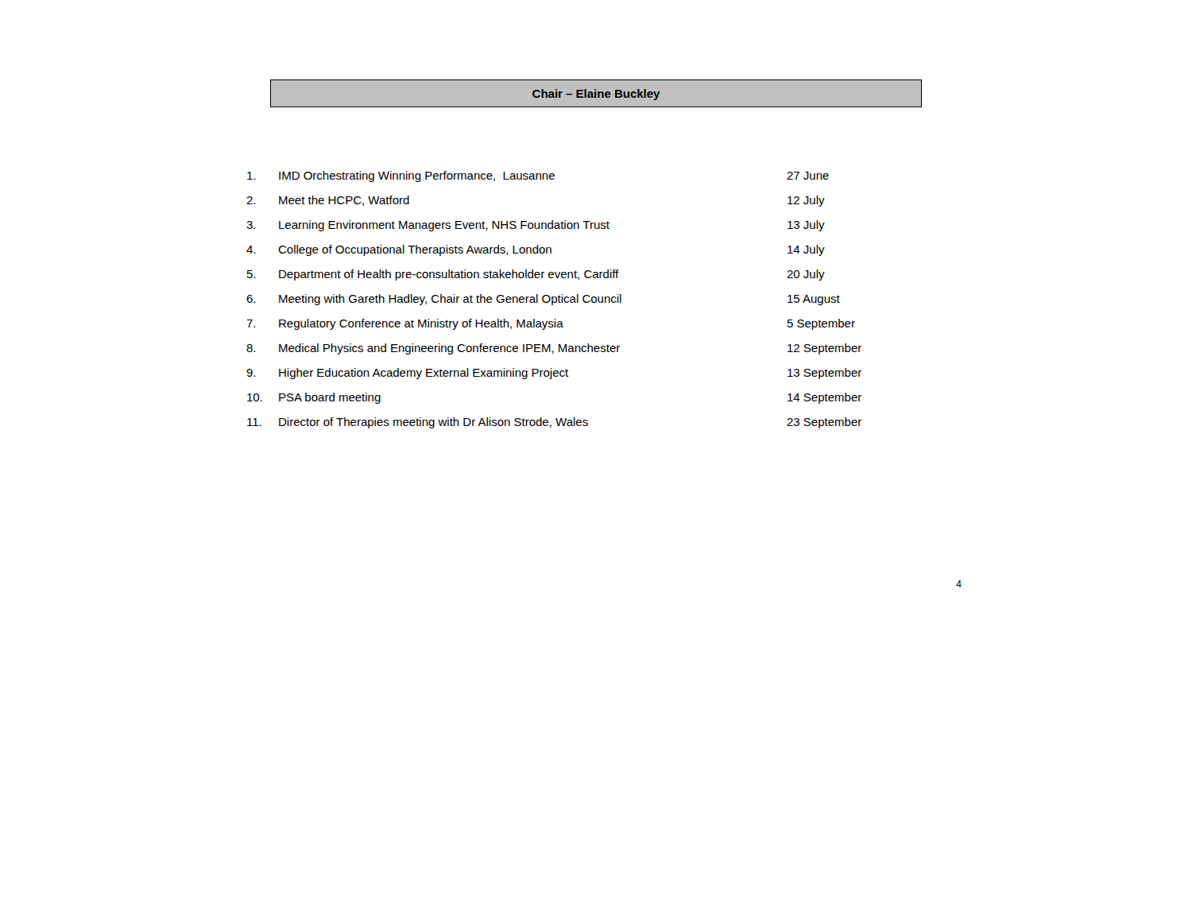Chair – Elaine Buckley
| 1. | IMD Orchestrating Winning Performance, Lausanne | 27 June |
| 2. | Meet the HCPC, Watford | 12 July |
| 3. | Learning Environment Managers Event, NHS Foundation Trust | 13 July |
| 4. | College of Occupational Therapists Awards, London | 14 July |
| 5. | Department of Health pre-consultation stakeholder event, Cardiff | 20 July |
| 6. | Meeting with Gareth Hadley, Chair at the General Optical Council | 15 August |
| 7. | Regulatory Conference at Ministry of Health, Malaysia | 5 September |
| 8. | Medical Physics and Engineering Conference IPEM, Manchester | 12 September |
| 9. | Higher Education Academy External Examining Project | 13 September |
| 10. | PSA board meeting | 14 September |
| 11. | Director of Therapies meeting with Dr Alison Strode, Wales | 23 September |
4